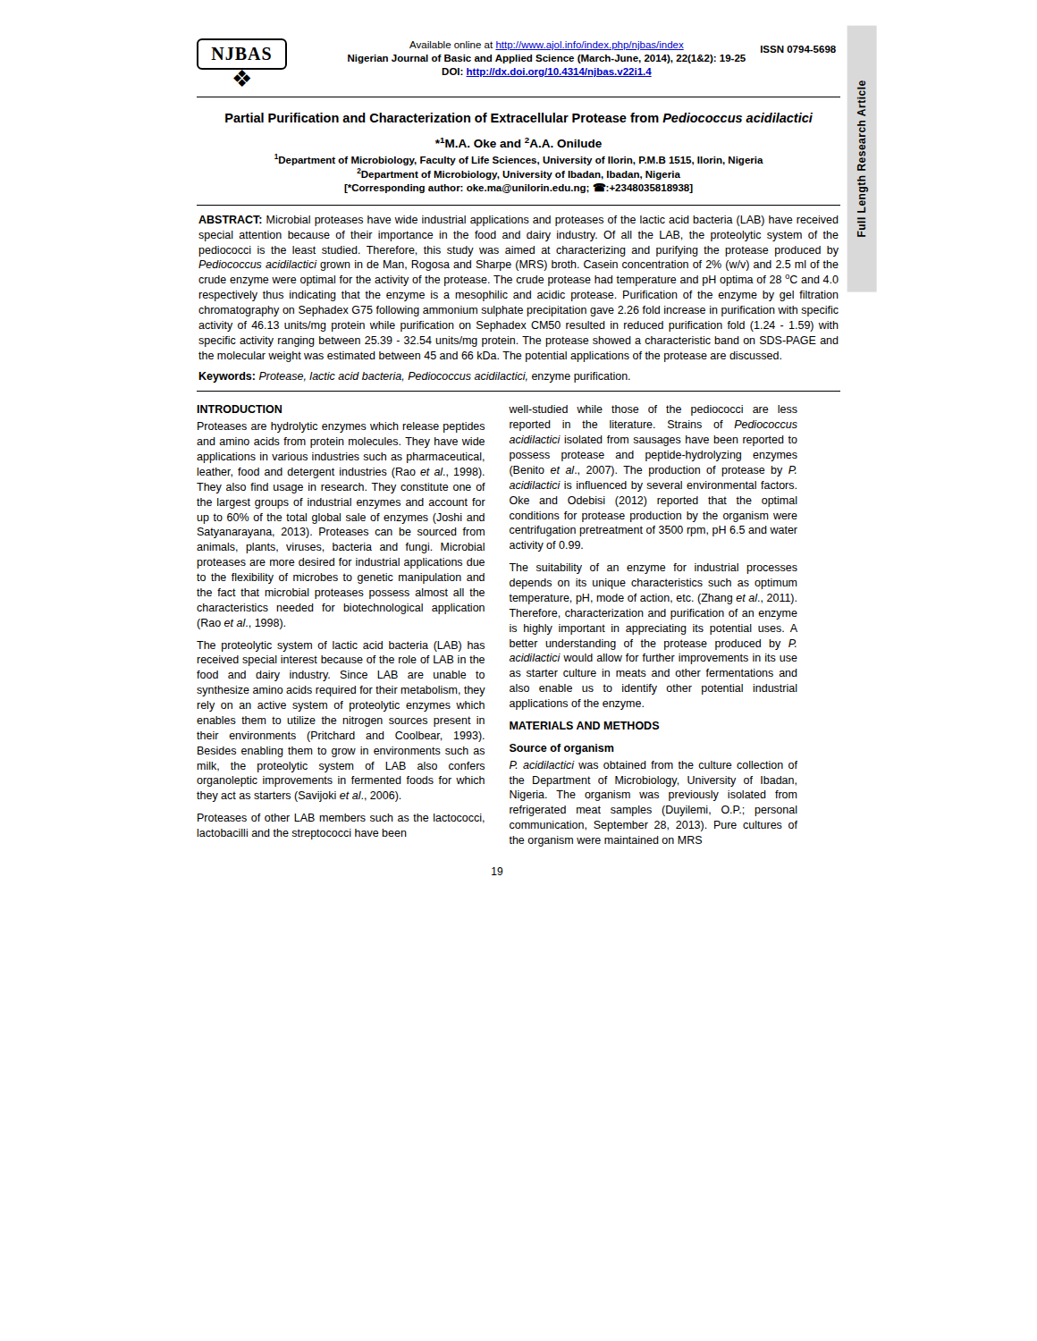Full Length Research Article
NJBAS
❖
Available online at http://www.ajol.info/index.php/njbas/index
Nigerian Journal of Basic and Applied Science (March-June, 2014), 22(1&2): 19-25
DOI: http://dx.doi.org/10.4314/njbas.v22i1.4
ISSN 0794-5698
Partial Purification and Characterization of Extracellular Protease from Pediococcus acidilactici
*1M.A. Oke and 2A.A. Onilude
1Department of Microbiology, Faculty of Life Sciences, University of Ilorin, P.M.B 1515, Ilorin, Nigeria
2Department of Microbiology, University of Ibadan, Ibadan, Nigeria
[*Corresponding author: oke.ma@unilorin.edu.ng; ☎:+2348035818938]
ABSTRACT: Microbial proteases have wide industrial applications and proteases of the lactic acid bacteria (LAB) have received special attention because of their importance in the food and dairy industry. Of all the LAB, the proteolytic system of the pediococci is the least studied. Therefore, this study was aimed at characterizing and purifying the protease produced by Pediococcus acidilactici grown in de Man, Rogosa and Sharpe (MRS) broth. Casein concentration of 2% (w/v) and 2.5 ml of the crude enzyme were optimal for the activity of the protease. The crude protease had temperature and pH optima of 28 oC and 4.0 respectively thus indicating that the enzyme is a mesophilic and acidic protease. Purification of the enzyme by gel filtration chromatography on Sephadex G75 following ammonium sulphate precipitation gave 2.26 fold increase in purification with specific activity of 46.13 units/mg protein while purification on Sephadex CM50 resulted in reduced purification fold (1.24 - 1.59) with specific activity ranging between 25.39 - 32.54 units/mg protein. The protease showed a characteristic band on SDS-PAGE and the molecular weight was estimated between 45 and 66 kDa. The potential applications of the protease are discussed.
Keywords: Protease, lactic acid bacteria, Pediococcus acidilactici, enzyme purification.
Introduction
Proteases are hydrolytic enzymes which release peptides and amino acids from protein molecules. They have wide applications in various industries such as pharmaceutical, leather, food and detergent industries (Rao et al., 1998). They also find usage in research. They constitute one of the largest groups of industrial enzymes and account for up to 60% of the total global sale of enzymes (Joshi and Satyanarayana, 2013). Proteases can be sourced from animals, plants, viruses, bacteria and fungi. Microbial proteases are more desired for industrial applications due to the flexibility of microbes to genetic manipulation and the fact that microbial proteases possess almost all the characteristics needed for biotechnological application (Rao et al., 1998).
The proteolytic system of lactic acid bacteria (LAB) has received special interest because of the role of LAB in the food and dairy industry. Since LAB are unable to synthesize amino acids required for their metabolism, they rely on an active system of proteolytic enzymes which enables them to utilize the nitrogen sources present in their environments (Pritchard and Coolbear, 1993). Besides enabling them to grow in environments such as milk, the proteolytic system of LAB also confers organoleptic improvements in fermented foods for which they act as starters (Savijoki et al., 2006).
Proteases of other LAB members such as the lactococci, lactobacilli and the streptococci have been
well-studied while those of the pediococci are less reported in the literature. Strains of Pediococcus acidilactici isolated from sausages have been reported to possess protease and peptide-hydrolyzing enzymes (Benito et al., 2007). The production of protease by P. acidilactici is influenced by several environmental factors. Oke and Odebisi (2012) reported that the optimal conditions for protease production by the organism were centrifugation pretreatment of 3500 rpm, pH 6.5 and water activity of 0.99.
The suitability of an enzyme for industrial processes depends on its unique characteristics such as optimum temperature, pH, mode of action, etc. (Zhang et al., 2011). Therefore, characterization and purification of an enzyme is highly important in appreciating its potential uses. A better understanding of the protease produced by P. acidilactici would allow for further improvements in its use as starter culture in meats and other fermentations and also enable us to identify other potential industrial applications of the enzyme.
Materials and Methods
Source of organism
P. acidilactici was obtained from the culture collection of the Department of Microbiology, University of Ibadan, Nigeria. The organism was previously isolated from refrigerated meat samples (Duyilemi, O.P.; personal communication, September 28, 2013). Pure cultures of the organism were maintained on MRS
19